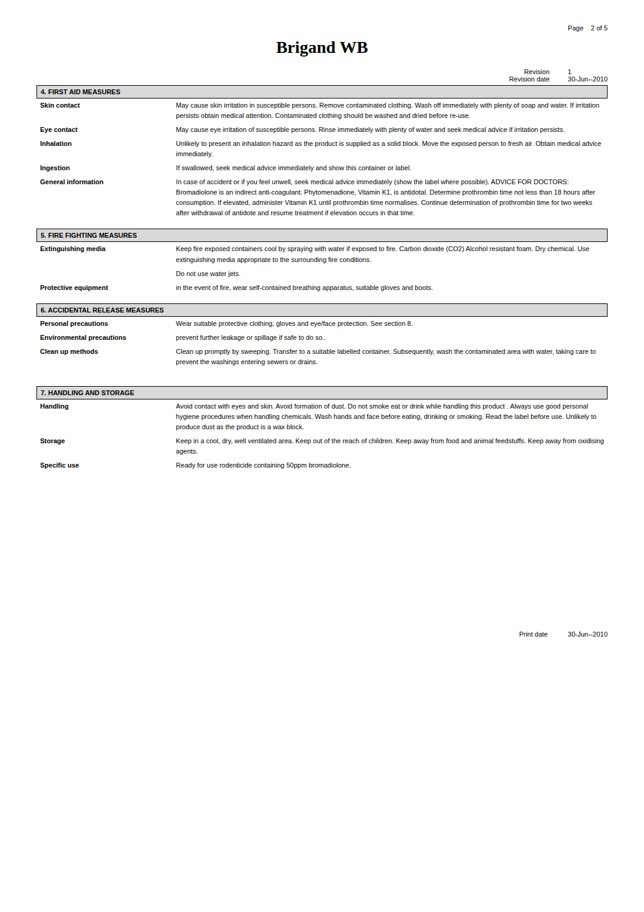Page 2 of 5
Brigand WB
| Revision | 1 |
| Revision date | 30-Jun--2010 |
4. FIRST AID MEASURES
| Skin contact | May cause skin irritation in susceptible persons. Remove contaminated clothing. Wash off immediately with plenty of soap and water. If irritation persists obtain medical attention. Contaminated clothing should be washed and dried before re-use. |
| Eye contact | May cause eye irritation of susceptible persons. Rinse immediately with plenty of water and seek medical advice if irritation persists. |
| Inhalation | Unlikely to present an inhalation hazard as the product is supplied as a solid block. Move the exposed person to fresh air. Obtain medical advice immediately. |
| Ingestion | If swallowed, seek medical advice immediately and show this container or label. |
| General information | In case of accident or if you feel unwell, seek medical advice immediately (show the label where possible). ADVICE FOR DOCTORS: Bromadiolone is an indirect anti-coagulant. Phytomenadione, Vitamin K1, is antidotal. Determine prothrombin time not less than 18 hours after consumption. If elevated, administer Vitamin K1 until prothrombin time normalises. Continue determination of prothrombin time for two weeks after withdrawal of antidote and resume treatment if elevation occurs in that time. |
5. FIRE FIGHTING MEASURES
| Extinguishing media | Keep fire exposed containers cool by spraying with water if exposed to fire. Carbon dioxide (CO2) Alcohol resistant foam. Dry chemical. Use extinguishing media appropriate to the surrounding fire conditions. |
| | Do not use water jets. |
| Protective equipment | in the event of fire, wear self-contained breathing apparatus, suitable gloves and boots. |
6. ACCIDENTAL RELEASE MEASURES
| Personal precautions | Wear suitable protective clothing, gloves and eye/face protection. See section 8. |
| Environmental precautions | prevent further leakage or spillage if safe to do so.. |
| Clean up methods | Clean up promptly by sweeping. Transfer to a suitable labelled container. Subsequently, wash the contaminated area with water, taking care to prevent the washings entering sewers or drains. |
7. HANDLING AND STORAGE
| Handling | Avoid contact with eyes and skin. Avoid formation of dust. Do not smoke eat or drink while handling this product . Always use good personal hygiene procedures when handling chemicals. Wash hands and face before eating, drinking or smoking. Read the label before use. Unlikely to produce dust as the product is a wax block. |
| Storage | Keep in a cool, dry, well ventilated area. Keep out of the reach of children. Keep away from food and animal feedstuffs. Keep away from oxidising agents. |
| Specific use | Ready for use rodenticide containing 50ppm bromadiolone. |
Print date 30-Jun--2010